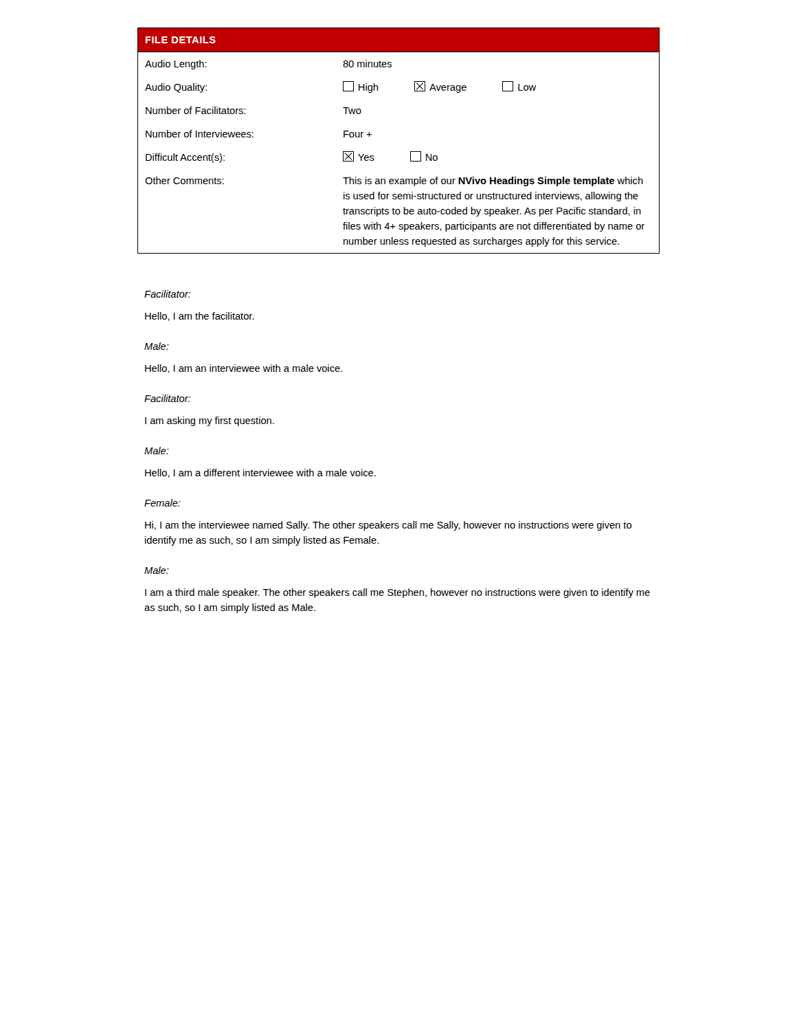FILE DETAILS
| Audio Length: | 80 minutes |
| Audio Quality: | High Average Low |
| Number of Facilitators: | Two |
| Number of Interviewees: | Four + |
| Difficult Accent(s): | Yes No |
| Other Comments: | This is an example of our NVivo Headings Simple template which is used for semi-structured or unstructured interviews, allowing the transcripts to be auto-coded by speaker. As per Pacific standard, in files with 4+ speakers, participants are not differentiated by name or number unless requested as surcharges apply for this service. |
Facilitator:
Hello, I am the facilitator.
Male:
Hello, I am an interviewee with a male voice.
Facilitator:
I am asking my first question.
Male:
Hello, I am a different interviewee with a male voice.
Female:
Hi, I am the interviewee named Sally. The other speakers call me Sally, however no instructions were given to identify me as such, so I am simply listed as Female.
Male:
I am a third male speaker. The other speakers call me Stephen, however no instructions were given to identify me as such, so I am simply listed as Male.